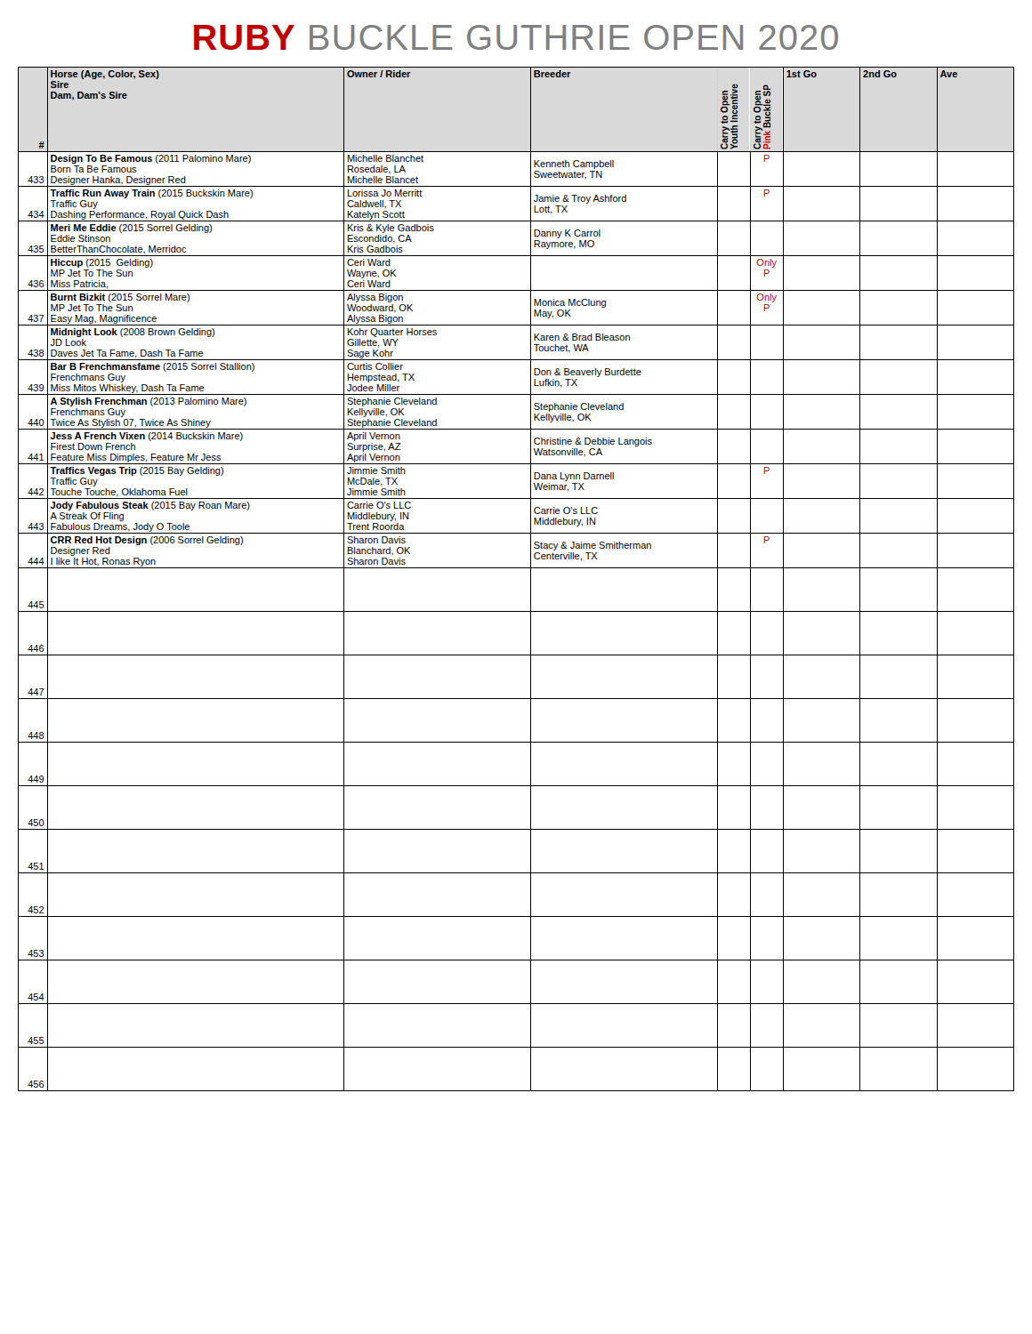RUBY BUCKLE GUTHRIE OPEN 2020
| # | Horse (Age, Color, Sex) Sire Dam, Dam's Sire | Owner / Rider | Breeder | Carry to Open Youth Incentive | Carry to Open Pink Buckle SP | 1st Go | 2nd Go | Ave |
| --- | --- | --- | --- | --- | --- | --- | --- | --- |
| 433 | Design To Be Famous (2011 Palomino Mare) Born Ta Be Famous Designer Hanka, Designer Red | Michelle Blanchet Rosedale, LA Michelle Blancet | Kenneth Campbell Sweetwater, TN | | P | | | |
| 434 | Traffic Run Away Train (2015 Buckskin Mare) Traffic Guy Dashing Performance, Royal Quick Dash | Lorissa Jo Merritt Caldwell, TX Katelyn Scott | Jamie & Troy Ashford Lott, TX | | P | | | |
| 435 | Meri Me Eddie (2015 Sorrel Gelding) Eddie Stinson BetterThanChocolate, Merridoc | Kris & Kyle Gadbois Escondido, CA Kris Gadbois | Danny K Carrol Raymore, MO | | | | | |
| 436 | Hiccup (2015 Gelding) MP Jet To The Sun Miss Patricia, | Ceri Ward Wayne, OK Ceri Ward | | | Only P | | | |
| 437 | Burnt Bizkit (2015 Sorrel Mare) MP Jet To The Sun Easy Mag, Magnificence | Alyssa Bigon Woodward, OK Alyssa Bigon | Monica McClung May, OK | | Only P | | | |
| 438 | Midnight Look (2008 Brown Gelding) JD Look Daves Jet Ta Fame, Dash Ta Fame | Kohr Quarter Horses Gillette, WY Sage Kohr | Karen & Brad Bleason Touchet, WA | | | | | |
| 439 | Bar B Frenchmansfame (2015 Sorrel Stallion) Frenchmans Guy Miss Mitos Whiskey, Dash Ta Fame | Curtis Collier Hempstead, TX Jodee Miller | Don & Beaverly Burdette Lufkin, TX | | | | | |
| 440 | A Stylish Frenchman (2013 Palomino Mare) Frenchmans Guy Twice As Stylish 07, Twice As Shiney | Stephanie Cleveland Kellyville, OK Stephanie Cleveland | Stephanie Cleveland Kellyville, OK | | | | | |
| 441 | Jess A French Vixen (2014 Buckskin Mare) Firest Down French Feature Miss Dimples, Feature Mr Jess | April Vernon Surprise, AZ April Vernon | Christine & Debbie Langois Watsonville, CA | | | | | |
| 442 | Traffics Vegas Trip (2015 Bay Gelding) Traffic Guy Touche Touche, Oklahoma Fuel | Jimmie Smith McDale, TX Jimmie Smith | Dana Lynn Darnell Weimar, TX | | P | | | |
| 443 | Jody Fabulous Steak (2015 Bay Roan Mare) A Streak Of Fling Fabulous Dreams, Jody O Toole | Carrie O's LLC Middlebury, IN Trent Roorda | Carrie O's LLC Middlebury, IN | | | | | |
| 444 | CRR Red Hot Design (2006 Sorrel Gelding) Designer Red I like It Hot, Ronas Ryon | Sharon Davis Blanchard, OK Sharon Davis | Stacy & Jaime Smitherman Centerville, TX | | P | | | |
| 445 | | | | | | | | |
| 446 | | | | | | | | |
| 447 | | | | | | | | |
| 448 | | | | | | | | |
| 449 | | | | | | | | |
| 450 | | | | | | | | |
| 451 | | | | | | | | |
| 452 | | | | | | | | |
| 453 | | | | | | | | |
| 454 | | | | | | | | |
| 455 | | | | | | | | |
| 456 | | | | | | | | |